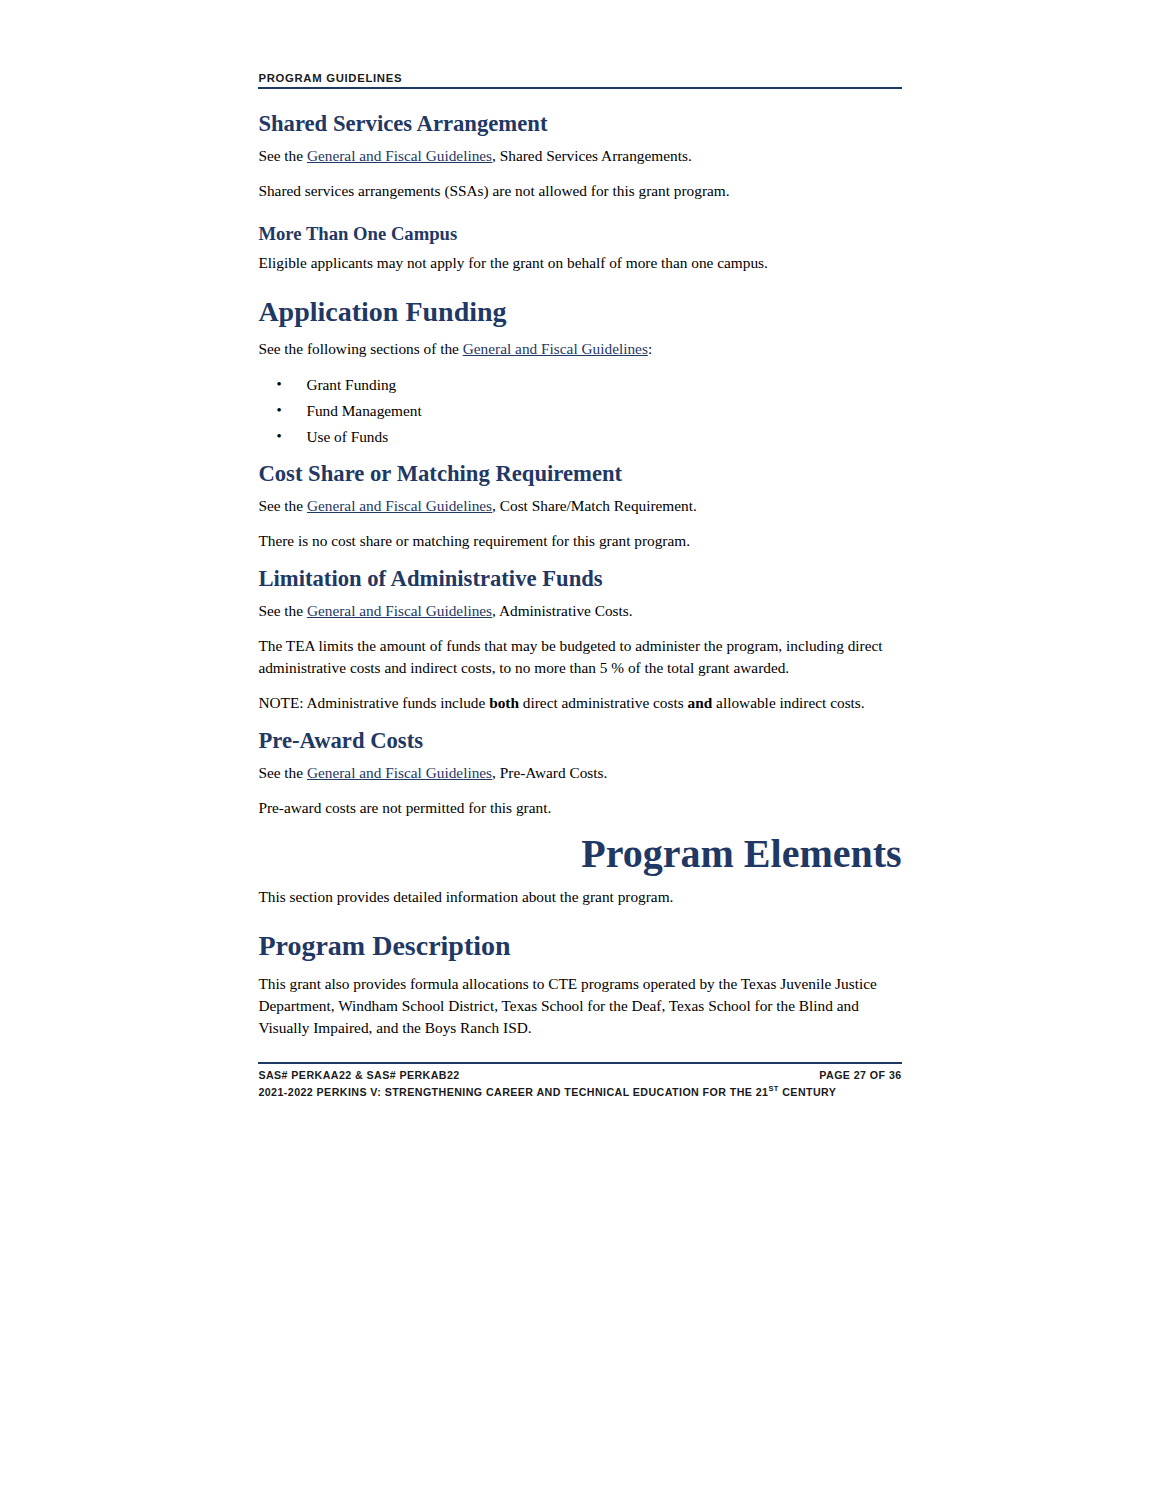PROGRAM GUIDELINES
Shared Services Arrangement
See the General and Fiscal Guidelines, Shared Services Arrangements.
Shared services arrangements (SSAs) are not allowed for this grant program.
More Than One Campus
Eligible applicants may not apply for the grant on behalf of more than one campus.
Application Funding
See the following sections of the General and Fiscal Guidelines:
Grant Funding
Fund Management
Use of Funds
Cost Share or Matching Requirement
See the General and Fiscal Guidelines, Cost Share/Match Requirement.
There is no cost share or matching requirement for this grant program.
Limitation of Administrative Funds
See the General and Fiscal Guidelines, Administrative Costs.
The TEA limits the amount of funds that may be budgeted to administer the program, including direct administrative costs and indirect costs, to no more than 5 % of the total grant awarded.
NOTE: Administrative funds include both direct administrative costs and allowable indirect costs.
Pre-Award Costs
See the General and Fiscal Guidelines, Pre-Award Costs.
Pre-award costs are not permitted for this grant.
Program Elements
This section provides detailed information about the grant program.
Program Description
This grant also provides formula allocations to CTE programs operated by the Texas Juvenile Justice Department, Windham School District, Texas School for the Deaf, Texas School for the Blind and Visually Impaired, and the Boys Ranch ISD.
SAS# PERKAA22 & SAS# PERKAB22 PAGE 27 OF 36
2021-2022 PERKINS V: STRENGTHENING CAREER AND TECHNICAL EDUCATION FOR THE 21ST CENTURY